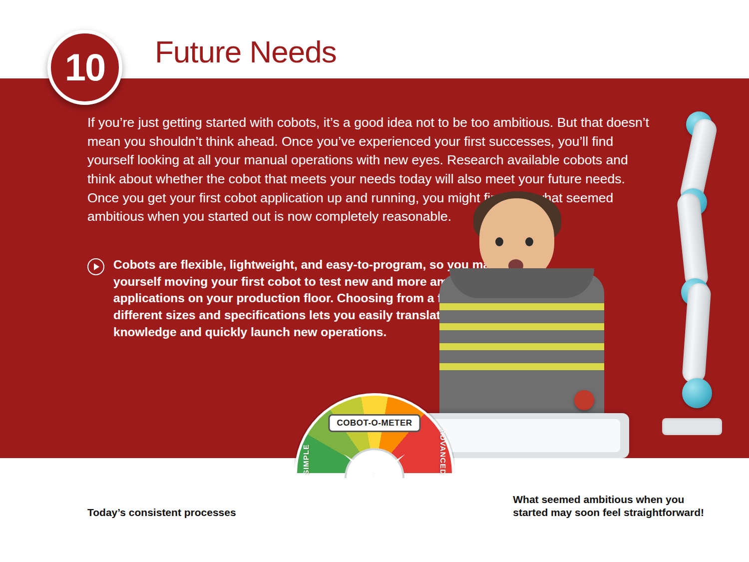10
Future Needs
If you’re just getting started with cobots, it’s a good idea not to be too ambitious. But that doesn’t mean you shouldn’t think ahead. Once you’ve experienced your first successes, you’ll find yourself looking at all your manual operations with new eyes. Research available cobots and think about whether the cobot that meets your needs today will also meet your future needs. Once you get your first cobot application up and running, you might find that what seemed ambitious when you started out is now completely reasonable.
Cobots are flexible, lightweight, and easy-to-program, so you may find yourself moving your first cobot to test new and more ambitious applications on your production floor. Choosing from a family of cobots of different sizes and specifications lets you easily translate gained knowledge and quickly launch new operations.
SIMPLE
ADVANCED
COBOT-O-METER
Today’s consistent processes
What seemed ambitious when you
started may soon feel straightforward!